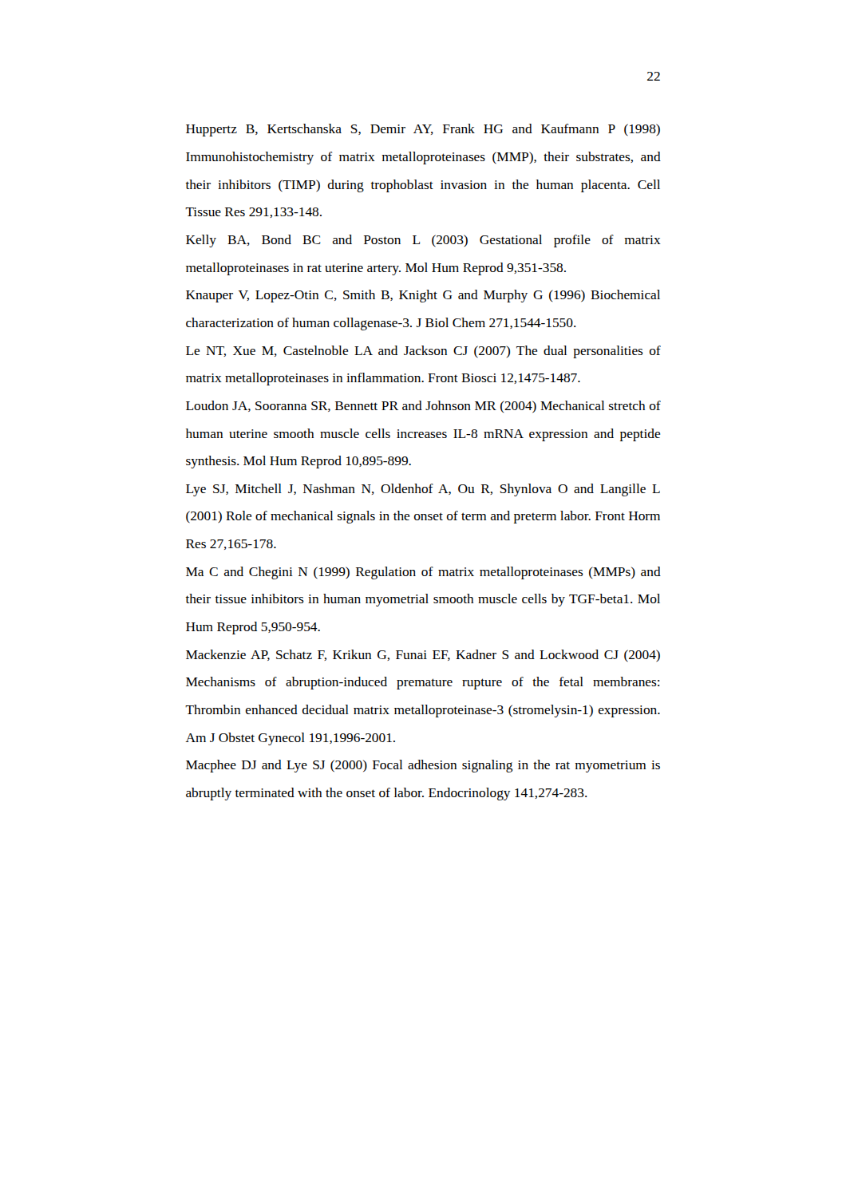22
Huppertz B, Kertschanska S, Demir AY, Frank HG and Kaufmann P (1998) Immunohistochemistry of matrix metalloproteinases (MMP), their substrates, and their inhibitors (TIMP) during trophoblast invasion in the human placenta. Cell Tissue Res 291,133-148.
Kelly BA, Bond BC and Poston L (2003) Gestational profile of matrix metalloproteinases in rat uterine artery. Mol Hum Reprod 9,351-358.
Knauper V, Lopez-Otin C, Smith B, Knight G and Murphy G (1996) Biochemical characterization of human collagenase-3. J Biol Chem 271,1544-1550.
Le NT, Xue M, Castelnoble LA and Jackson CJ (2007) The dual personalities of matrix metalloproteinases in inflammation. Front Biosci 12,1475-1487.
Loudon JA, Sooranna SR, Bennett PR and Johnson MR (2004) Mechanical stretch of human uterine smooth muscle cells increases IL-8 mRNA expression and peptide synthesis. Mol Hum Reprod 10,895-899.
Lye SJ, Mitchell J, Nashman N, Oldenhof A, Ou R, Shynlova O and Langille L (2001) Role of mechanical signals in the onset of term and preterm labor. Front Horm Res 27,165-178.
Ma C and Chegini N (1999) Regulation of matrix metalloproteinases (MMPs) and their tissue inhibitors in human myometrial smooth muscle cells by TGF-beta1. Mol Hum Reprod 5,950-954.
Mackenzie AP, Schatz F, Krikun G, Funai EF, Kadner S and Lockwood CJ (2004) Mechanisms of abruption-induced premature rupture of the fetal membranes: Thrombin enhanced decidual matrix metalloproteinase-3 (stromelysin-1) expression. Am J Obstet Gynecol 191,1996-2001.
Macphee DJ and Lye SJ (2000) Focal adhesion signaling in the rat myometrium is abruptly terminated with the onset of labor. Endocrinology 141,274-283.